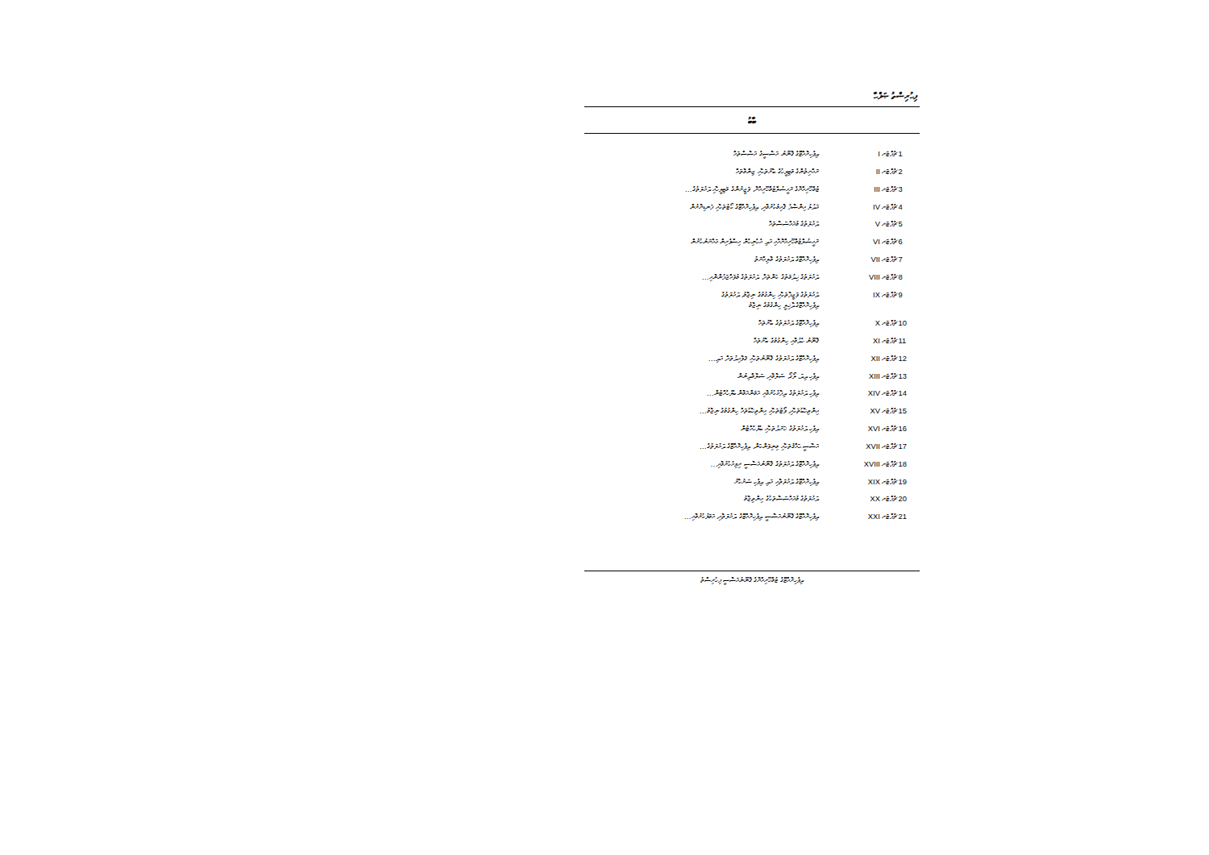ފިހުރިސްތު ޞަފްޙާ
ބާބު
| 1 | ޗެޕްޓަރ I | ދިވެހިރާއްޖޭގެ ޤާނޫނު އަސާސީގެ އަސާސްތައް |
| 2 | ޗެޕްޓަރ II | ރައްޔިތުންގެ މަޖިލީހުގެ ބާރުތަކާއި ޒިންމާތައް |
| 3 | ޗެޕްޓަރ III | ޖުމްހޫރިއްޔާގެ ރައީސުލްޖުމްހޫރިއްޔާ، ވަޒީރުންގެ މަޖިލީހާއި ދައުލަތުގެ… |
| 4 | ޗެޕްޓަރ IV | ޢަދުލު އިންޞާފު ޤާއިމުކުރުމާއި، ދިވެހިރާއްޖޭގެ ކޯޓުތަކާއި ފަނޑިޔާރުން |
| 5 | ޗެޕްޓަރ V | ދައުލަތުގެ މުއައްސަސާތައް |
| 6 | ޗެޕްޓަރ VI | ރައީސުލްޖުމްހޫރިއްޔާއާއި އަދި އެހެނިހެން އިސްވެރިން ޢައްޔަނުކުރުން |
| 7 | ޗެޕްޓަރ VII | ދިވެހިރާއްޖޭގެ ދައުލަތުގެ މާލިއްޔަތު |
| 8 | ޗެޕްޓަރ VIII | ދައުލަތުގެ ޚިދުމަތުގެ ކަންތައް، ދައުލަތުގެ މުވައްޒަފުންނާއި… |
| 9 | ޗެޕްޓަރ IX | ދައުލަތުގެ ވަޒީފާތަކާއި ހިންގުމުގެ ނިޒާމު، ދައުލަތުގެ ދިވެހިރާއްޖޭގެ ދާޚިލީ ހިންގުމުގެ ނިޒާމު |
| 10 | ޗެޕްޓަރ X | ދިވެހިރާއްޖޭގެ ދައުލަތުގެ ބާރުތައް |
| 11 | ޗެޕްޓަރ XI | ޤާނޫނު ހެދުމާއި ހިންގުމުގެ ބާރުތައް |
| 12 | ޗެޕްޓަރ XII | ދިވެހިރާއްޖޭގެ ދައުލަތުގެ ޤާނޫނުތަކާއި ޤަވާއިދުތައް، އަދި… |
| 13 | ޗެޕްޓަރ XIII | ދިވެހި ދިދަ، ލޯގޯ، ސަލާމާއި، ސަލާމްދިނުން |
| 14 | ޗެޕްޓަރ XIV | ދިވެހި ދައުލަތުގެ ދިފާޢުކުރުމާއި އަމަންއަމާން ބެލެހެއްޓުން… |
| 15 | ޗެޕްޓަރ XV | އިންތިޚާބުތަކާއި، ވޯޓުތަކާއި އިންތިޚާބުތައް ހިންގުމުގެ ނިޒާމު… |
| 16 | ޗެޕްޓަރ XVI | ދިވެހި ދައުލަތުގެ ޚަރަދުތަކާއި ބެލެހެއްޓުން |
| 17 | ޗެޕްޓަރ XVII | އަސާސީ ޙައްޤުތަކާއި މިނިވަންކަން، ދިވެހިރާއްޖޭގެ ދައުލަތުގެ… |
| 18 | ޗެޕްޓަރ XVIII | ދިވެހިރާއްޖޭގެ ދައުލަތުގެ ޤާނޫނުއަސާސީ ރިވިއުކުރުމާއި… |
| 19 | ޗެޕްޓަރ XIX | ދިވެހިރާއްޖޭގެ ދައުލަތާއި އަދި ދިވެހި ސަރުކާރު |
| 20 | ޗެޕްޓަރ XX | ދައުލަތުގެ މުއައްސަސާތަކުގެ އިންތިޒާމު |
| 21 | ޗެޕްޓަރ XXI | ދިވެހިރާއްޖޭގެ ޤާނޫނުއަސާސީ ދިވެހިރާއްޖޭގެ ދައުލަތާއި، އަމަލުކުރުމާއި… |
ދިވެހިރާއްޖޭގެ ޖުމްހޫރިއްޔާގެ ޤާނޫނުއަސާސީ ފިހުރިސްތު